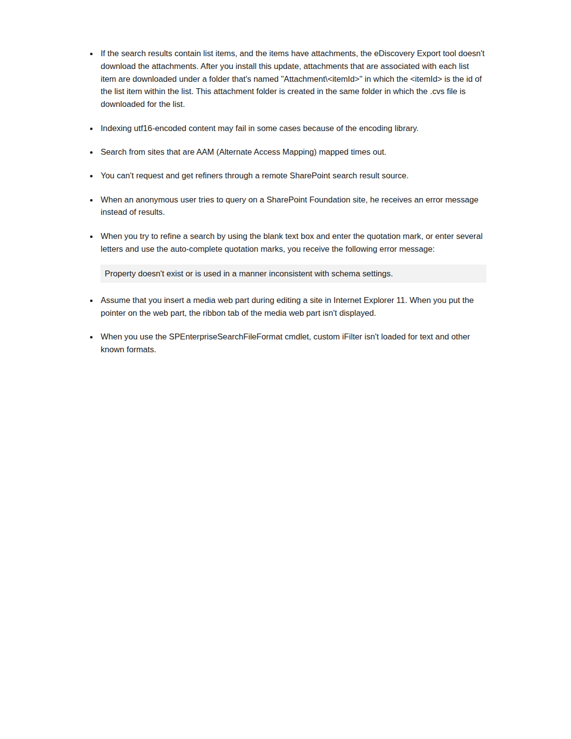If the search results contain list items, and the items have attachments, the eDiscovery Export tool doesn't download the attachments. After you install this update, attachments that are associated with each list item are downloaded under a folder that's named "Attachment\<itemId>" in which the <itemId> is the id of the list item within the list. This attachment folder is created in the same folder in which the .cvs file is downloaded for the list.
Indexing utf16-encoded content may fail in some cases because of the encoding library.
Search from sites that are AAM (Alternate Access Mapping) mapped times out.
You can't request and get refiners through a remote SharePoint search result source.
When an anonymous user tries to query on a SharePoint Foundation site, he receives an error message instead of results.
When you try to refine a search by using the blank text box and enter the quotation mark, or enter several letters and use the auto-complete quotation marks, you receive the following error message: Property doesn't exist or is used in a manner inconsistent with schema settings.
Assume that you insert a media web part during editing a site in Internet Explorer 11. When you put the pointer on the web part, the ribbon tab of the media web part isn't displayed.
When you use the SPEnterpriseSearchFileFormat cmdlet, custom iFilter isn't loaded for text and other known formats.